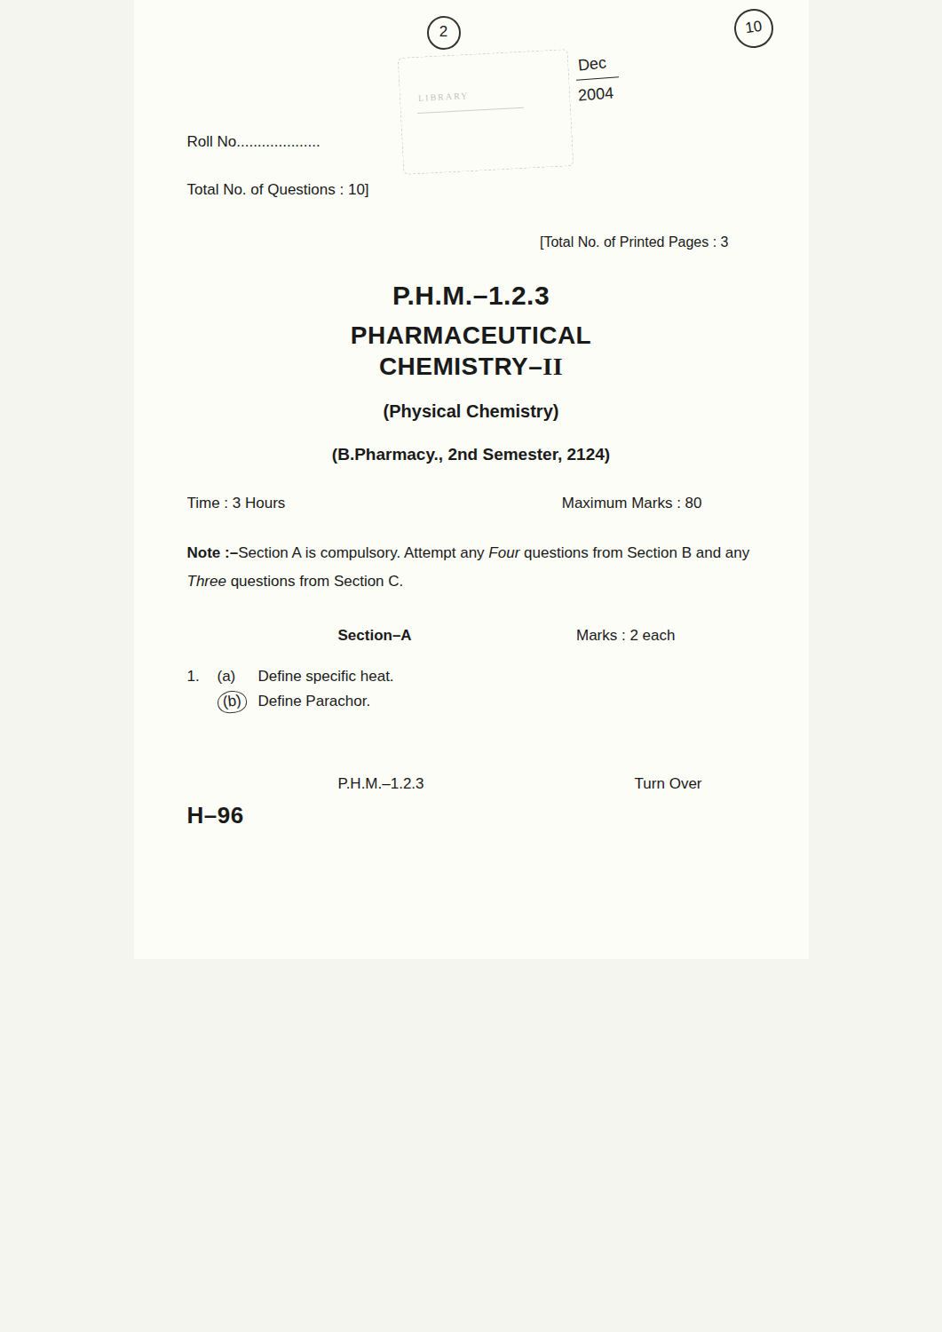2
10
LIBRARY
Dec
2004
Roll No....................
Total No. of Questions : 10]
[Total No. of Printed Pages : 3
P.H.M.–1.2.3
PHARMACEUTICAL
CHEMISTRY–II
(Physical Chemistry)
(B.Pharmacy., 2nd Semester, 2124)
Time : 3 Hours Maximum Marks : 80
Note :–Section A is compulsory. Attempt any Four questions from Section B and any Three questions from Section C.
Section–A Marks : 2 each
1.(a) Define specific heat.
(b) Define Parachor.
P.H.M.–1.2.3 Turn Over
H–96